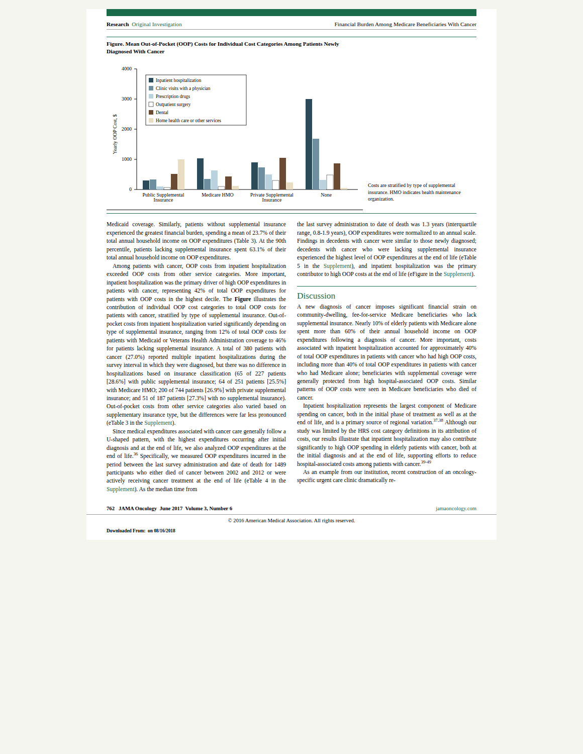Research Original Investigation
Financial Burden Among Medicare Beneficiaries With Cancer
Figure. Mean Out-of-Pocket (OOP) Costs for Individual Cost Categories Among Patients Newly Diagnosed With Cancer
0 1000 2000 3000 4000 Yearly OOP Cost, $ Inpatient hospitalization Clinic visits with a physician Prescription drugs Outpatient surgery Dental Home health care or other services Public Supplemental Insurance Medicare HMO Private Supplemental Insurance None
Costs are stratified by type of supplemental insurance. HMO indicates health maintenance organization.
Medicaid coverage. Similarly, patients without supplemental insurance experienced the greatest financial burden, spending a mean of 23.7% of their total annual household income on OOP expenditures (Table 3). At the 90th percentile, patients lacking supplemental insurance spent 63.1% of their total annual household income on OOP expenditures.
Among patients with cancer, OOP costs from inpatient hospitalization exceeded OOP costs from other service categories. More important, inpatient hospitalization was the primary driver of high OOP expenditures in patients with cancer, representing 42% of total OOP expenditures for patients with OOP costs in the highest decile. The Figure illustrates the contribution of individual OOP cost categories to total OOP costs for patients with cancer, stratified by type of supplemental insurance. Out-of-pocket costs from inpatient hospitalization varied significantly depending on type of supplemental insurance, ranging from 12% of total OOP costs for patients with Medicaid or Veterans Health Administration coverage to 46% for patients lacking supplemental insurance. A total of 380 patients with cancer (27.0%) reported multiple inpatient hospitalizations during the survey interval in which they were diagnosed, but there was no difference in hospitalizations based on insurance classification (65 of 227 patients [28.6%] with public supplemental insurance; 64 of 251 patients [25.5%] with Medicare HMO; 200 of 744 patients [26.9%] with private supplemental insurance; and 51 of 187 patients [27.3%] with no supplemental insurance). Out-of-pocket costs from other service categories also varied based on supplementary insurance type, but the differences were far less pronounced (eTable 3 in the Supplement).
Since medical expenditures associated with cancer care generally follow a U-shaped pattern, with the highest expenditures occurring after initial diagnosis and at the end of life, we also analyzed OOP expenditures at the end of life.36 Specifically, we measured OOP expenditures incurred in the period between the last survey administration and date of death for 1489 participants who either died of cancer between 2002 and 2012 or were actively receiving cancer treatment at the end of life (eTable 4 in the Supplement). As the median time from
the last survey administration to date of death was 1.3 years (interquartile range, 0.8-1.9 years), OOP expenditures were normalized to an annual scale. Findings in decedents with cancer were similar to those newly diagnosed; decedents with cancer who were lacking supplemental insurance experienced the highest level of OOP expenditures at the end of life (eTable 5 in the Supplement), and inpatient hospitalization was the primary contributor to high OOP costs at the end of life (eFigure in the Supplement).
Discussion
A new diagnosis of cancer imposes significant financial strain on community-dwelling, fee-for-service Medicare beneficiaries who lack supplemental insurance. Nearly 10% of elderly patients with Medicare alone spent more than 60% of their annual household income on OOP expenditures following a diagnosis of cancer. More important, costs associated with inpatient hospitalization accounted for approximately 40% of total OOP expenditures in patients with cancer who had high OOP costs, including more than 40% of total OOP expenditures in patients with cancer who had Medicare alone; beneficiaries with supplemental coverage were generally protected from high hospital-associated OOP costs. Similar patterns of OOP costs were seen in Medicare beneficiaries who died of cancer.
Inpatient hospitalization represents the largest component of Medicare spending on cancer, both in the initial phase of treatment as well as at the end of life, and is a primary source of regional variation.37,38 Although our study was limited by the HRS cost category definitions in its attribution of costs, our results illustrate that inpatient hospitalization may also contribute significantly to high OOP spending in elderly patients with cancer, both at the initial diagnosis and at the end of life, supporting efforts to reduce hospital-associated costs among patients with cancer.39-49
As an example from our institution, recent construction of an oncology-specific urgent care clinic dramatically re-
762 JAMA Oncology June 2017 Volume 3, Number 6
jamaoncology.com
© 2016 American Medical Association. All rights reserved.
Downloaded From: on 08/16/2018